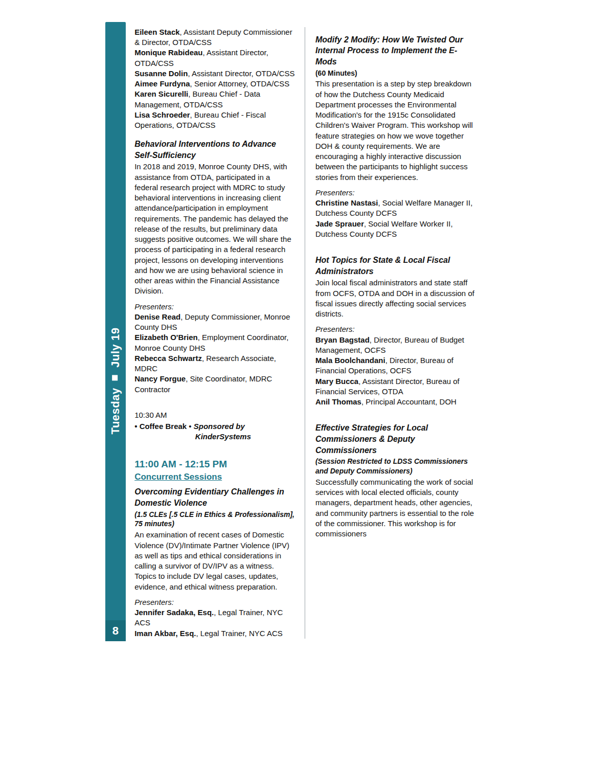Tuesday July 19
8
Eileen Stack, Assistant Deputy Commissioner & Director, OTDA/CSS
Monique Rabideau, Assistant Director, OTDA/CSS
Susanne Dolin, Assistant Director, OTDA/CSS
Aimee Furdyna, Senior Attorney, OTDA/CSS
Karen Sicurelli, Bureau Chief - Data Management, OTDA/CSS
Lisa Schroeder, Bureau Chief - Fiscal Operations, OTDA/CSS
Behavioral Interventions to Advance Self-Sufficiency
In 2018 and 2019, Monroe County DHS, with assistance from OTDA, participated in a federal research project with MDRC to study behavioral interventions in increasing client attendance/participation in employment requirements. The pandemic has delayed the release of the results, but preliminary data suggests positive outcomes. We will share the process of participating in a federal research project, lessons on developing interventions and how we are using behavioral science in other areas within the Financial Assistance Division.
Presenters:
Denise Read, Deputy Commissioner, Monroe County DHS
Elizabeth O'Brien, Employment Coordinator, Monroe County DHS
Rebecca Schwartz, Research Associate, MDRC
Nancy Forgue, Site Coordinator, MDRC Contractor
10:30 AM
• Coffee Break • Sponsored by
KinderSystems
11:00 AM - 12:15 PM
Concurrent Sessions
Overcoming Evidentiary Challenges in Domestic Violence
(1.5 CLEs [.5 CLE in Ethics & Professionalism], 75 minutes)
An examination of recent cases of Domestic Violence (DV)/Intimate Partner Violence (IPV) as well as tips and ethical considerations in calling a survivor of DV/IPV as a witness. Topics to include DV legal cases, updates, evidence, and ethical witness preparation.
Presenters:
Jennifer Sadaka, Esq., Legal Trainer, NYC ACS
Iman Akbar, Esq., Legal Trainer, NYC ACS
Modify 2 Modify: How We Twisted Our Internal Process to Implement the E-Mods
(60 Minutes)
This presentation is a step by step breakdown of how the Dutchess County Medicaid Department processes the Environmental Modification's for the 1915c Consolidated Children's Waiver Program. This workshop will feature strategies on how we wove together DOH & county requirements. We are encouraging a highly interactive discussion between the participants to highlight success stories from their experiences.
Presenters:
Christine Nastasi, Social Welfare Manager II, Dutchess County DCFS
Jade Sprauer, Social Welfare Worker II, Dutchess County DCFS
Hot Topics for State & Local Fiscal Administrators
Join local fiscal administrators and state staff from OCFS, OTDA and DOH in a discussion of fiscal issues directly affecting social services districts.
Presenters:
Bryan Bagstad, Director, Bureau of Budget Management, OCFS
Mala Boolchandani, Director, Bureau of Financial Operations, OCFS
Mary Bucca, Assistant Director, Bureau of Financial Services, OTDA
Anil Thomas, Principal Accountant, DOH
Effective Strategies for Local Commissioners & Deputy Commissioners
(Session Restricted to LDSS Commissioners and Deputy Commissioners)
Successfully communicating the work of social services with local elected officials, county managers, department heads, other agencies, and community partners is essential to the role of the commissioner. This workshop is for commissioners